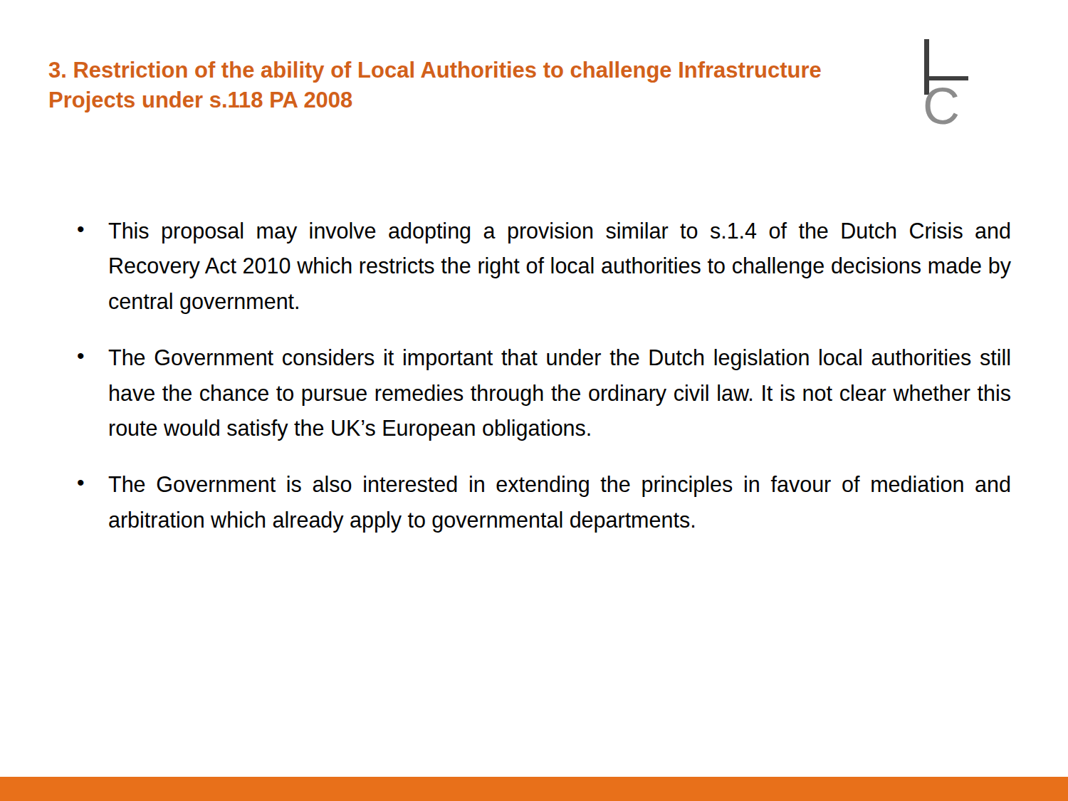3. Restriction of the ability of Local Authorities to challenge Infrastructure Projects under s.118 PA 2008
C
This proposal may involve adopting a provision similar to s.1.4 of the Dutch Crisis and Recovery Act 2010 which restricts the right of local authorities to challenge decisions made by central government.
The Government considers it important that under the Dutch legislation local authorities still have the chance to pursue remedies through the ordinary civil law. It is not clear whether this route would satisfy the UK’s European obligations.
The Government is also interested in extending the principles in favour of mediation and arbitration which already apply to governmental departments.